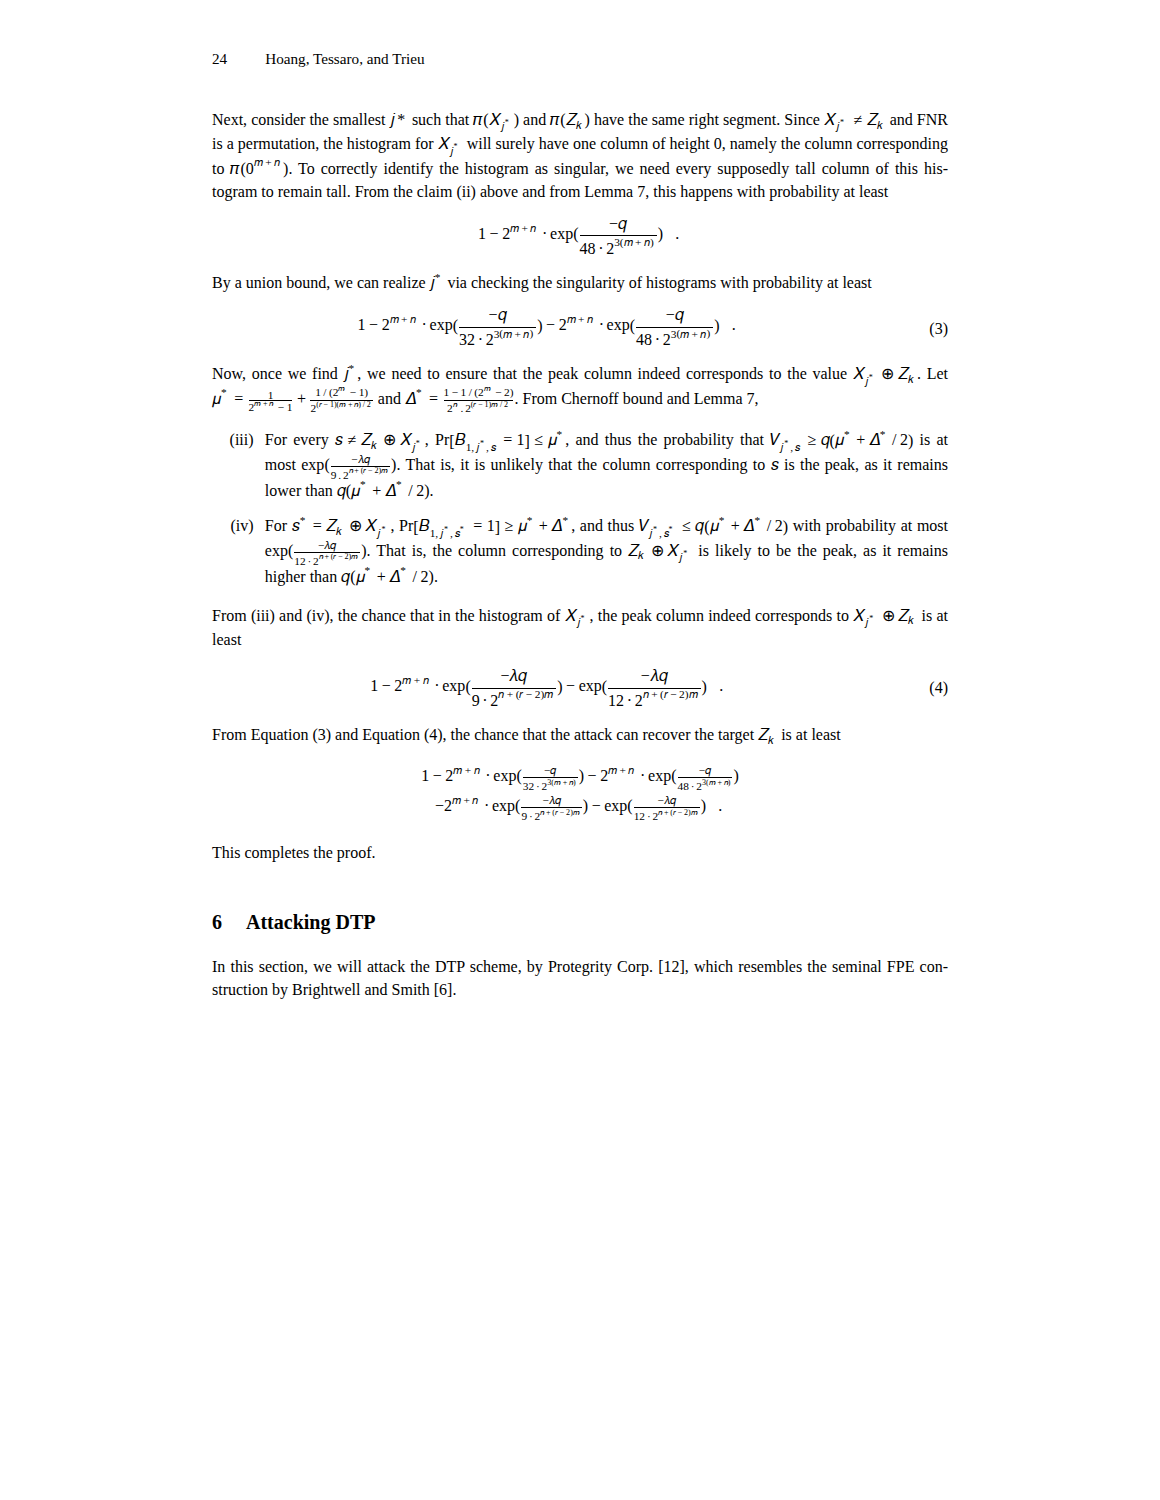24 Hoang, Tessaro, and Trieu
Next, consider the smallest j* such that π(Xj*) and π(Zk) have the same right segment. Since Xj*≠Zk and FNR is a permutation, the histogram for Xj* will surely have one column of height 0, namely the column corresponding to π(0m+n). To correctly identify the histogram as singular, we need every supposedly tall column of this histogram to remain tall. From the claim (ii) above and from Lemma 7, this happens with probability at least
1−2m+n·exp ( −q48·23(m+n) ) .
By a union bound, we can realize j* via checking the singularity of histograms with probability at least
1−2m+n·exp ( −q32·23(m+n) ) −2m+n·exp ( −q48·23(m+n) ) .
(3)
Now, once we find j*, we need to ensure that the peak column indeed corresponds to the value Xj*⊕Zk. Let μ*=12m+n−1+1/(2m−1)2(r−1)(m+n)/2 and Δ*=1−1/(2m−2)2n.2(r−1)m/2. From Chernoff bound and Lemma 7,
(iii) For every s≠Zk⊕Xj*, Pr[B1,j*,s=1]≤μ*, and thus the probability that Vj*,s≥q(μ*+Δ*/2) is at most exp(−λq9.2n+(r−2)m). That is, it is unlikely that the column corresponding to s is the peak, as it remains lower than q(μ*+Δ*/2).
(iv) For s*=Zk⊕Xj*, Pr[B1,j*,s*=1]≥μ*+Δ*, and thus Vj*,s*≤q(μ*+Δ*/2) with probability at most exp(−λq12·2n+(r−2)m). That is, the column corresponding to Zk⊕Xj* is likely to be the peak, as it remains higher than q(μ*+Δ*/2).
From (iii) and (iv), the chance that in the histogram of Xj*, the peak column indeed corresponds to Xj*⊕Zk is at least
1−2m+n·exp ( −λq9·2n+(r−2)m ) −exp ( −λq12·2n+(r−2)m ) .
(4)
From Equation (3) and Equation (4), the chance that the attack can recover the target Zk is at least
1−2m+n·exp ( −q32·23(m+n) ) −2m+n·exp ( −q48·23(m+n) ) −2m+n·exp ( −λq9·2n+(r−2)m ) −exp ( −λq12·2n+(r−2)m ) .
This completes the proof.
6 Attacking DTP
In this section, we will attack the DTP scheme, by Protegrity Corp. [12], which resembles the seminal FPE construction by Brightwell and Smith [6].